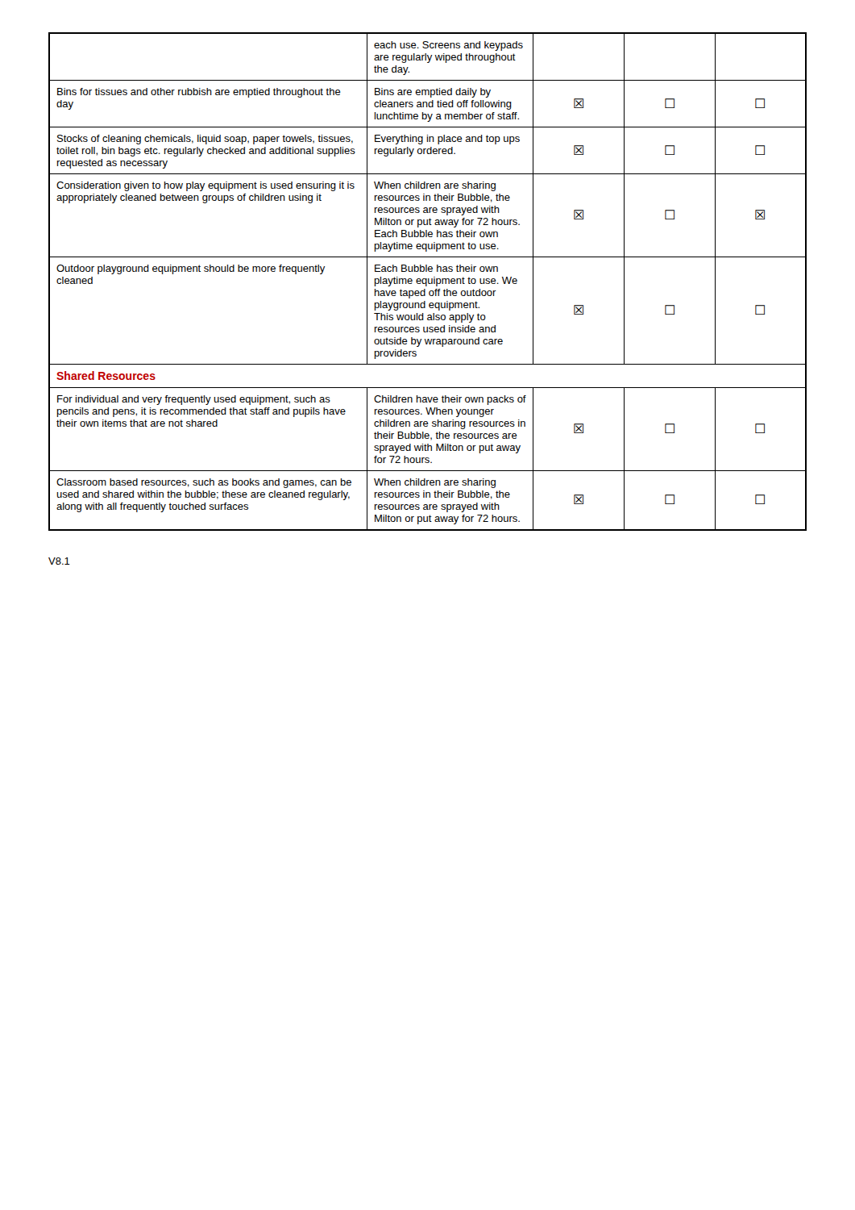| | each use. Screens and keypads are regularly wiped throughout the day. | | | |
| Bins for tissues and other rubbish are emptied throughout the day | Bins are emptied daily by cleaners and tied off following lunchtime by a member of staff. | ☒ | ☐ | ☐ |
| Stocks of cleaning chemicals, liquid soap, paper towels, tissues, toilet roll, bin bags etc. regularly checked and additional supplies requested as necessary | Everything in place and top ups regularly ordered. | ☒ | ☐ | ☐ |
| Consideration given to how play equipment is used ensuring it is appropriately cleaned between groups of children using it | When children are sharing resources in their Bubble, the resources are sprayed with Milton or put away for 72 hours. Each Bubble has their own playtime equipment to use. | ☒ | ☐ | ☒ |
| Outdoor playground equipment should be more frequently cleaned | Each Bubble has their own playtime equipment to use. We have taped off the outdoor playground equipment. This would also apply to resources used inside and outside by wraparound care providers | ☒ | ☐ | ☐ |
| Shared Resources |
| For individual and very frequently used equipment, such as pencils and pens, it is recommended that staff and pupils have their own items that are not shared | Children have their own packs of resources. When younger children are sharing resources in their Bubble, the resources are sprayed with Milton or put away for 72 hours. | ☒ | ☐ | ☐ |
| Classroom based resources, such as books and games, can be used and shared within the bubble; these are cleaned regularly, along with all frequently touched surfaces | When children are sharing resources in their Bubble, the resources are sprayed with Milton or put away for 72 hours. | ☒ | ☐ | ☐ |
V8.1